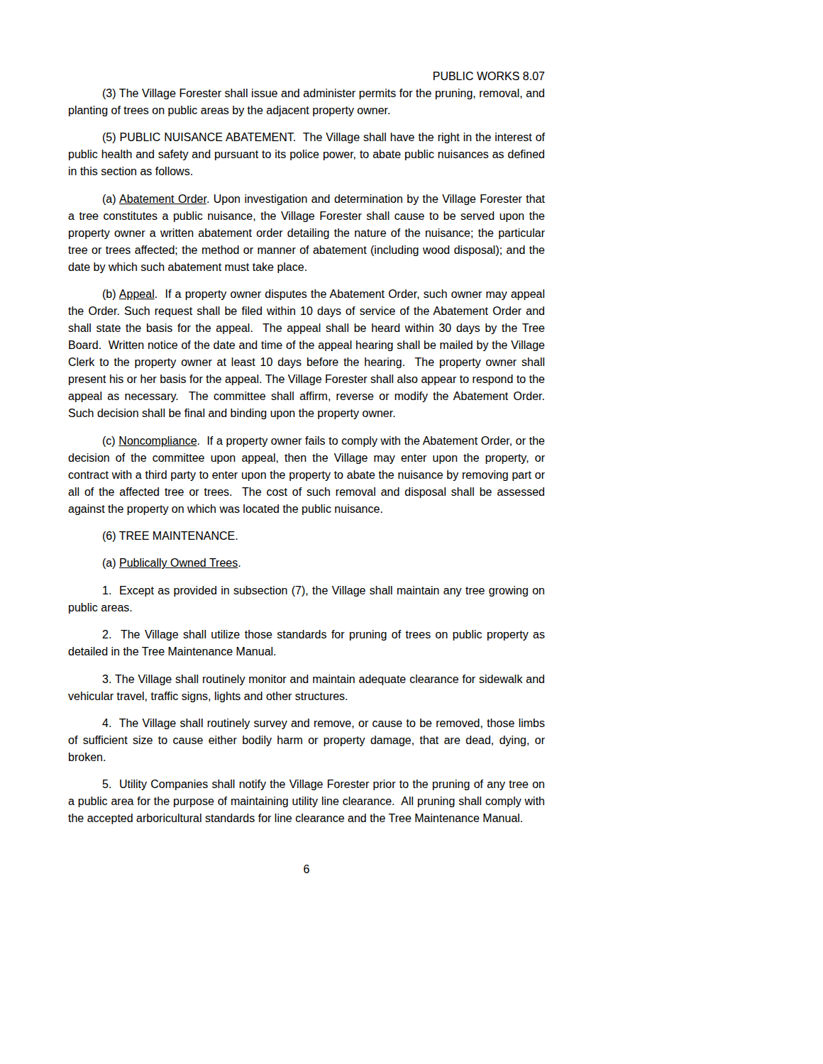PUBLIC WORKS 8.07
(3) The Village Forester shall issue and administer permits for the pruning, removal, and planting of trees on public areas by the adjacent property owner.
(5) PUBLIC NUISANCE ABATEMENT. The Village shall have the right in the interest of public health and safety and pursuant to its police power, to abate public nuisances as defined in this section as follows.
(a) Abatement Order. Upon investigation and determination by the Village Forester that a tree constitutes a public nuisance, the Village Forester shall cause to be served upon the property owner a written abatement order detailing the nature of the nuisance; the particular tree or trees affected; the method or manner of abatement (including wood disposal); and the date by which such abatement must take place.
(b) Appeal. If a property owner disputes the Abatement Order, such owner may appeal the Order. Such request shall be filed within 10 days of service of the Abatement Order and shall state the basis for the appeal. The appeal shall be heard within 30 days by the Tree Board. Written notice of the date and time of the appeal hearing shall be mailed by the Village Clerk to the property owner at least 10 days before the hearing. The property owner shall present his or her basis for the appeal. The Village Forester shall also appear to respond to the appeal as necessary. The committee shall affirm, reverse or modify the Abatement Order. Such decision shall be final and binding upon the property owner.
(c) Noncompliance. If a property owner fails to comply with the Abatement Order, or the decision of the committee upon appeal, then the Village may enter upon the property, or contract with a third party to enter upon the property to abate the nuisance by removing part or all of the affected tree or trees. The cost of such removal and disposal shall be assessed against the property on which was located the public nuisance.
(6) TREE MAINTENANCE.
(a) Publically Owned Trees.
1. Except as provided in subsection (7), the Village shall maintain any tree growing on public areas.
2. The Village shall utilize those standards for pruning of trees on public property as detailed in the Tree Maintenance Manual.
3. The Village shall routinely monitor and maintain adequate clearance for sidewalk and vehicular travel, traffic signs, lights and other structures.
4. The Village shall routinely survey and remove, or cause to be removed, those limbs of sufficient size to cause either bodily harm or property damage, that are dead, dying, or broken.
5. Utility Companies shall notify the Village Forester prior to the pruning of any tree on a public area for the purpose of maintaining utility line clearance. All pruning shall comply with the accepted arboricultural standards for line clearance and the Tree Maintenance Manual.
6